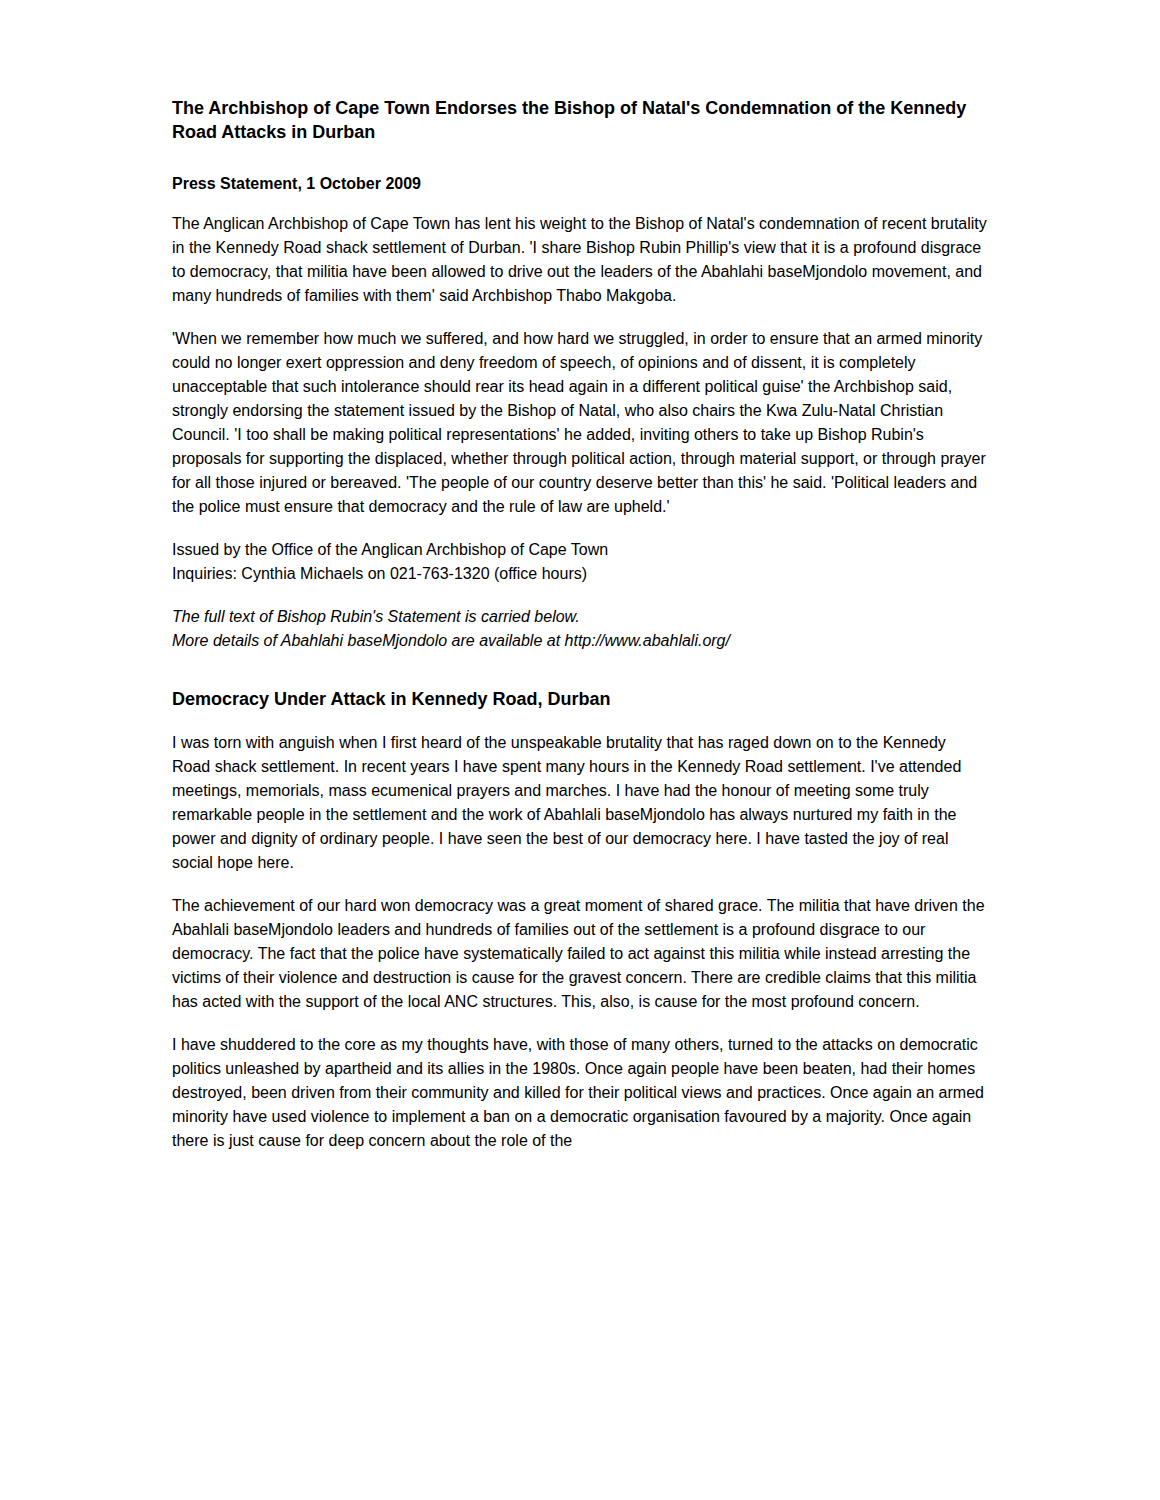The Archbishop of Cape Town Endorses the Bishop of Natal's Condemnation of the Kennedy Road Attacks in Durban
Press Statement, 1 October 2009
The Anglican Archbishop of Cape Town has lent his weight to the Bishop of Natal's condemnation of recent brutality in the Kennedy Road shack settlement of Durban. 'I share Bishop Rubin Phillip's view that it is a profound disgrace to democracy, that militia have been allowed to drive out the leaders of the Abahlahi baseMjondolo movement, and many hundreds of families with them' said Archbishop Thabo Makgoba.
'When we remember how much we suffered, and how hard we struggled, in order to ensure that an armed minority could no longer exert oppression and deny freedom of speech, of opinions and of dissent, it is completely unacceptable that such intolerance should rear its head again in a different political guise' the Archbishop said, strongly endorsing the statement issued by the Bishop of Natal, who also chairs the Kwa Zulu-Natal Christian Council. 'I too shall be making political representations' he added, inviting others to take up Bishop Rubin's proposals for supporting the displaced, whether through political action, through material support, or through prayer for all those injured or bereaved. 'The people of our country deserve better than this' he said. 'Political leaders and the police must ensure that democracy and the rule of law are upheld.'
Issued by the Office of the Anglican Archbishop of Cape Town
Inquiries: Cynthia Michaels on 021-763-1320 (office hours)
The full text of Bishop Rubin's Statement is carried below.
More details of Abahlahi baseMjondolo are available at http://www.abahlali.org/
Democracy Under Attack in Kennedy Road, Durban
I was torn with anguish when I first heard of the unspeakable brutality that has raged down on to the Kennedy Road shack settlement. In recent years I have spent many hours in the Kennedy Road settlement. I've attended meetings, memorials, mass ecumenical prayers and marches. I have had the honour of meeting some truly remarkable people in the settlement and the work of Abahlali baseMjondolo has always nurtured my faith in the power and dignity of ordinary people. I have seen the best of our democracy here. I have tasted the joy of real social hope here.
The achievement of our hard won democracy was a great moment of shared grace. The militia that have driven the Abahlali baseMjondolo leaders and hundreds of families out of the settlement is a profound disgrace to our democracy. The fact that the police have systematically failed to act against this militia while instead arresting the victims of their violence and destruction is cause for the gravest concern. There are credible claims that this militia has acted with the support of the local ANC structures. This, also, is cause for the most profound concern.
I have shuddered to the core as my thoughts have, with those of many others, turned to the attacks on democratic politics unleashed by apartheid and its allies in the 1980s. Once again people have been beaten, had their homes destroyed, been driven from their community and killed for their political views and practices. Once again an armed minority have used violence to implement a ban on a democratic organisation favoured by a majority. Once again there is just cause for deep concern about the role of the